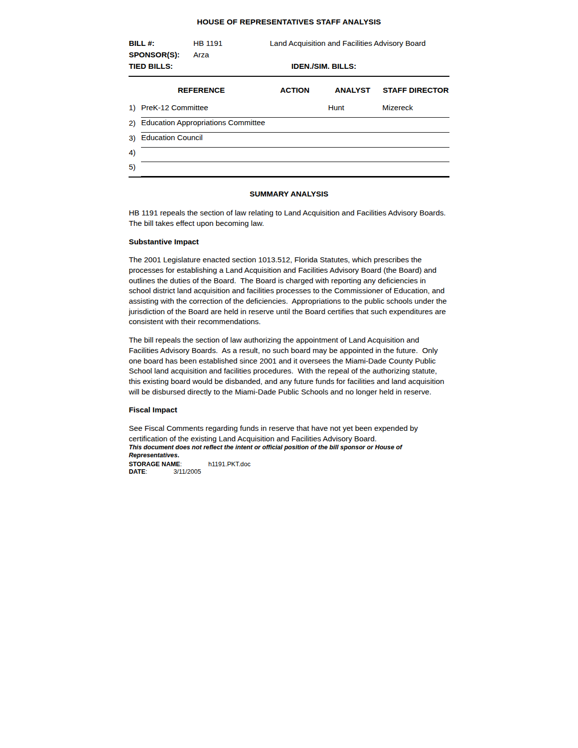HOUSE OF REPRESENTATIVES STAFF ANALYSIS
| BILL #: | HB 1191 | Land Acquisition and Facilities Advisory Board |
| SPONSOR(S): | Arza |
| TIED BILLS: | IDEN./SIM. BILLS: |
| | REFERENCE | ACTION | ANALYST | STAFF DIRECTOR |
| --- | --- | --- | --- | --- |
| 1) | PreK-12 Committee | | Hunt | Mizereck |
| 2) | Education Appropriations Committee | | | |
| 3) | Education Council | | | |
| 4) | | | | |
| 5) | | | | |
SUMMARY ANALYSIS
HB 1191 repeals the section of law relating to Land Acquisition and Facilities Advisory Boards. The bill takes effect upon becoming law.
Substantive Impact
The 2001 Legislature enacted section 1013.512, Florida Statutes, which prescribes the processes for establishing a Land Acquisition and Facilities Advisory Board (the Board) and outlines the duties of the Board. The Board is charged with reporting any deficiencies in school district land acquisition and facilities processes to the Commissioner of Education, and assisting with the correction of the deficiencies. Appropriations to the public schools under the jurisdiction of the Board are held in reserve until the Board certifies that such expenditures are consistent with their recommendations.
The bill repeals the section of law authorizing the appointment of Land Acquisition and Facilities Advisory Boards. As a result, no such board may be appointed in the future. Only one board has been established since 2001 and it oversees the Miami-Dade County Public School land acquisition and facilities procedures. With the repeal of the authorizing statute, this existing board would be disbanded, and any future funds for facilities and land acquisition will be disbursed directly to the Miami-Dade Public Schools and no longer held in reserve.
Fiscal Impact
See Fiscal Comments regarding funds in reserve that have not yet been expended by certification of the existing Land Acquisition and Facilities Advisory Board.
This document does not reflect the intent or official position of the bill sponsor or House of Representatives.
STORAGE NAME:h1191.PKT.doc DATE:3/11/2005